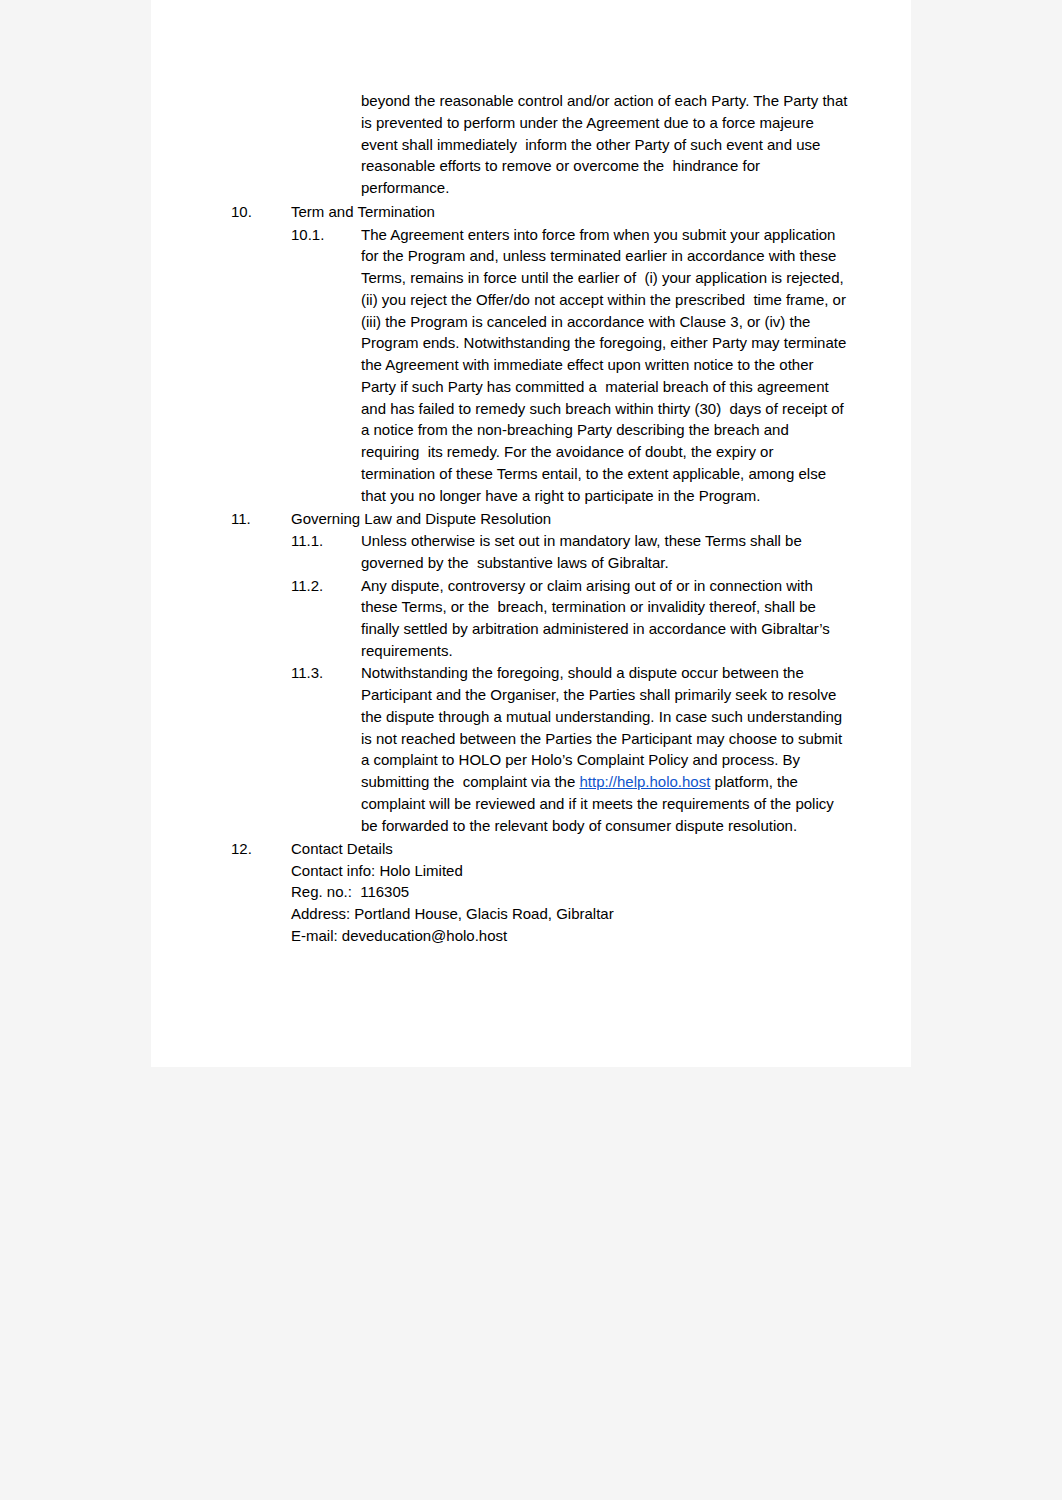beyond the reasonable control and/or action of each Party. The Party that is prevented to perform under the Agreement due to a force majeure event shall immediately inform the other Party of such event and use reasonable efforts to remove or overcome the hindrance for performance.
10. Term and Termination
10.1. The Agreement enters into force from when you submit your application for the Program and, unless terminated earlier in accordance with these Terms, remains in force until the earlier of (i) your application is rejected, (ii) you reject the Offer/do not accept within the prescribed time frame, or (iii) the Program is canceled in accordance with Clause 3, or (iv) the Program ends. Notwithstanding the foregoing, either Party may terminate the Agreement with immediate effect upon written notice to the other Party if such Party has committed a material breach of this agreement and has failed to remedy such breach within thirty (30) days of receipt of a notice from the non-breaching Party describing the breach and requiring its remedy. For the avoidance of doubt, the expiry or termination of these Terms entail, to the extent applicable, among else that you no longer have a right to participate in the Program.
11. Governing Law and Dispute Resolution
11.1. Unless otherwise is set out in mandatory law, these Terms shall be governed by the substantive laws of Gibraltar.
11.2. Any dispute, controversy or claim arising out of or in connection with these Terms, or the breach, termination or invalidity thereof, shall be finally settled by arbitration administered in accordance with Gibraltar’s requirements.
11.3. Notwithstanding the foregoing, should a dispute occur between the Participant and the Organiser, the Parties shall primarily seek to resolve the dispute through a mutual understanding. In case such understanding is not reached between the Parties the Participant may choose to submit a complaint to HOLO per Holo’s Complaint Policy and process. By submitting the complaint via the http://help.holo.host platform, the complaint will be reviewed and if it meets the requirements of the policy be forwarded to the relevant body of consumer dispute resolution.
12. Contact Details
Contact info: Holo Limited
Reg. no.: 116305
Address: Portland House, Glacis Road, Gibraltar
E-mail: deveducation@holo.host